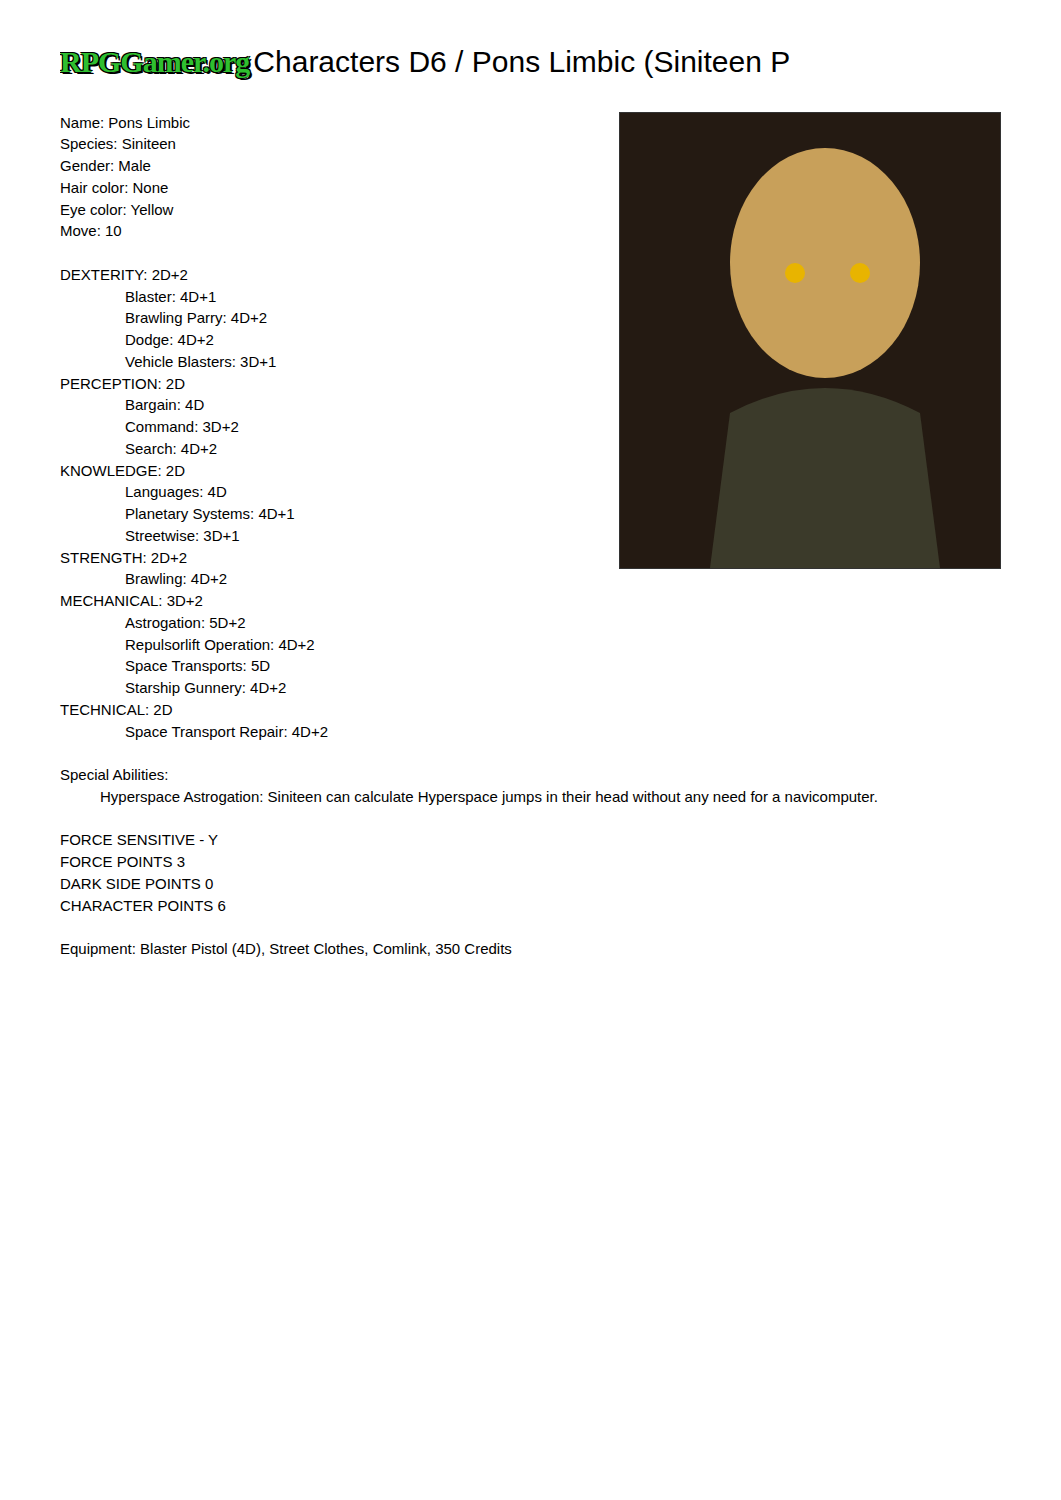RPGGamer.org
Characters D6 / Pons Limbic (Siniteen P
Name: Pons Limbic
Species: Siniteen
Gender: Male
Hair color: None
Eye color: Yellow
Move: 10
DEXTERITY: 2D+2
Blaster: 4D+1
Brawling Parry: 4D+2
Dodge: 4D+2
Vehicle Blasters: 3D+1
PERCEPTION: 2D
Bargain: 4D
Command: 3D+2
Search: 4D+2
KNOWLEDGE: 2D
Languages: 4D
Planetary Systems: 4D+1
Streetwise: 3D+1
STRENGTH: 2D+2
Brawling: 4D+2
MECHANICAL: 3D+2
Astrogation: 5D+2
Repulsorlift Operation: 4D+2
Space Transports: 5D
Starship Gunnery: 4D+2
TECHNICAL: 2D
Space Transport Repair: 4D+2
Special Abilities:
Hyperspace Astrogation: Siniteen can calculate Hyperspace jumps in their head without any need for a navicomputer.
FORCE SENSITIVE - Y
FORCE POINTS 3
DARK SIDE POINTS 0
CHARACTER POINTS 6
Equipment: Blaster Pistol (4D), Street Clothes, Comlink, 350 Credits